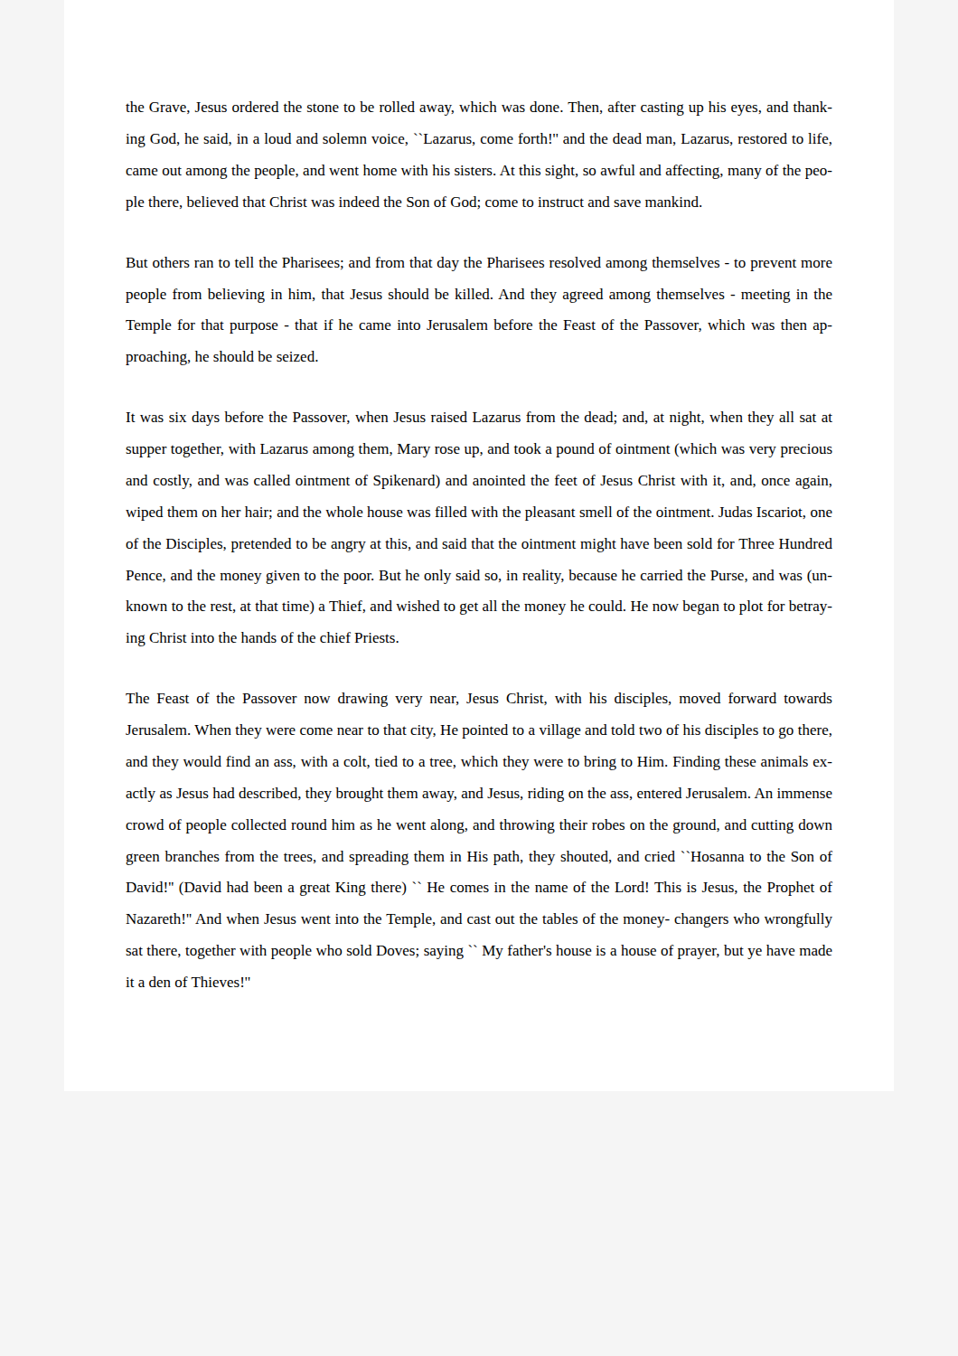the Grave, Jesus ordered the stone to be rolled away, which was done. Then, after casting up his eyes, and thanking God, he said, in a loud and solemn voice, ``Lazarus, come forth!'' and the dead man, Lazarus, restored to life, came out among the people, and went home with his sisters. At this sight, so awful and affecting, many of the people there, believed that Christ was indeed the Son of God; come to instruct and save mankind.
But others ran to tell the Pharisees; and from that day the Pharisees resolved among themselves - to prevent more people from believing in him, that Jesus should be killed. And they agreed among themselves - meeting in the Temple for that purpose - that if he came into Jerusalem before the Feast of the Passover, which was then approaching, he should be seized.
It was six days before the Passover, when Jesus raised Lazarus from the dead; and, at night, when they all sat at supper together, with Lazarus among them, Mary rose up, and took a pound of ointment (which was very precious and costly, and was called ointment of Spikenard) and anointed the feet of Jesus Christ with it, and, once again, wiped them on her hair; and the whole house was filled with the pleasant smell of the ointment. Judas Iscariot, one of the Disciples, pretended to be angry at this, and said that the ointment might have been sold for Three Hundred Pence, and the money given to the poor. But he only said so, in reality, because he carried the Purse, and was (unknown to the rest, at that time) a Thief, and wished to get all the money he could. He now began to plot for betraying Christ into the hands of the chief Priests.
The Feast of the Passover now drawing very near, Jesus Christ, with his disciples, moved forward towards Jerusalem. When they were come near to that city, He pointed to a village and told two of his disciples to go there, and they would find an ass, with a colt, tied to a tree, which they were to bring to Him. Finding these animals exactly as Jesus had described, they brought them away, and Jesus, riding on the ass, entered Jerusalem. An immense crowd of people collected round him as he went along, and throwing their robes on the ground, and cutting down green branches from the trees, and spreading them in His path, they shouted, and cried ``Hosanna to the Son of David!'' (David had been a great King there) `` He comes in the name of the Lord! This is Jesus, the Prophet of Nazareth!'' And when Jesus went into the Temple, and cast out the tables of the money- changers who wrongfully sat there, together with people who sold Doves; saying `` My father's house is a house of prayer, but ye have made it a den of Thieves!''